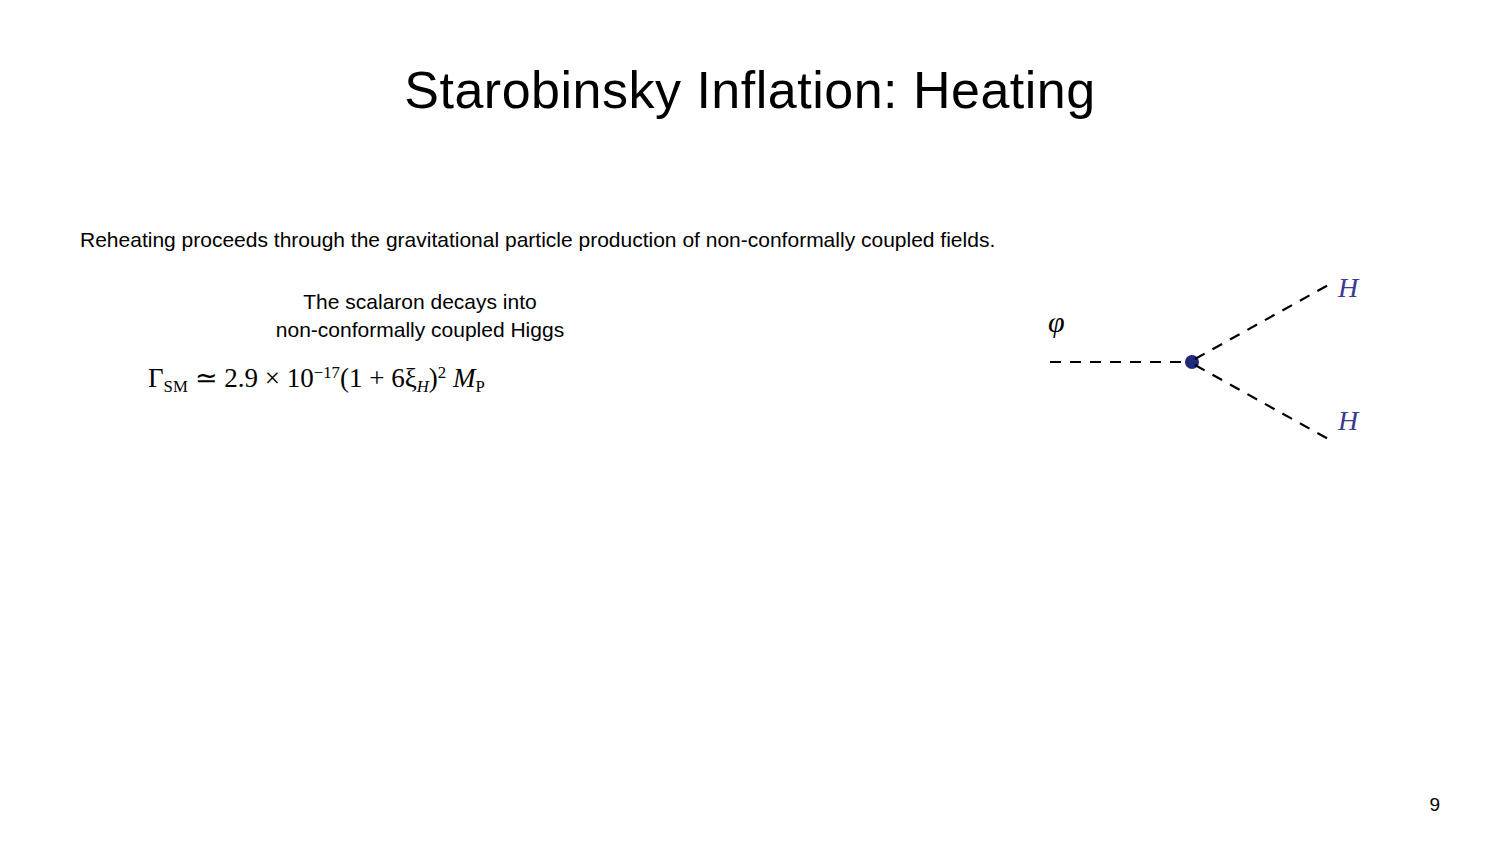Starobinsky Inflation: Heating
Reheating proceeds through the gravitational particle production of non-conformally coupled fields.
The scalaron decays into
non-conformally coupled Higgs
ΓSM ≃ 2.9 × 10−17(1 + 6ξH)2 MP
φ H H
9